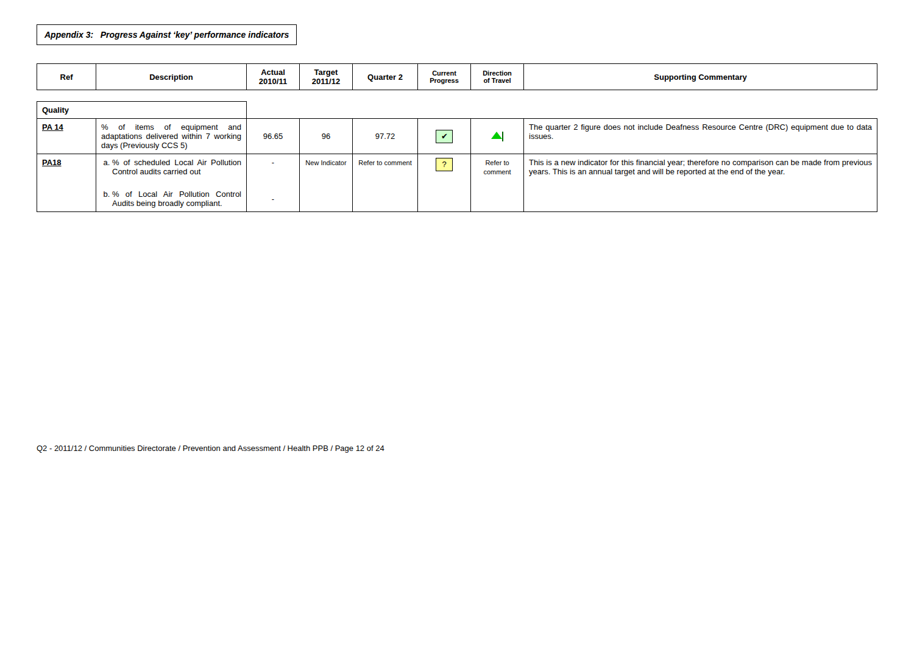Appendix 3: Progress Against ‘key’ performance indicators
| Ref | Description | Actual 2010/11 | Target 2011/12 | Quarter 2 | Current Progress | Direction of Travel | Supporting Commentary |
| --- | --- | --- | --- | --- | --- | --- | --- |
| Quality | | | | | | |
| PA 14 | % of items of equipment and adaptations delivered within 7 working days (Previously CCS 5) | 96.65 | 96 | 97.72 | ✔ | | The quarter 2 figure does not include Deafness Resource Centre (DRC) equipment due to data issues. |
| PA18 | % of scheduled Local Air Pollution Control audits carried out % of Local Air Pollution Control Audits being broadly compliant. | - - | New Indicator | Refer to comment | ? | Refer to comment | This is a new indicator for this financial year; therefore no comparison can be made from previous years. This is an annual target and will be reported at the end of the year. |
Q2 - 2011/12 / Communities Directorate / Prevention and Assessment / Health PPB / Page 12 of 24